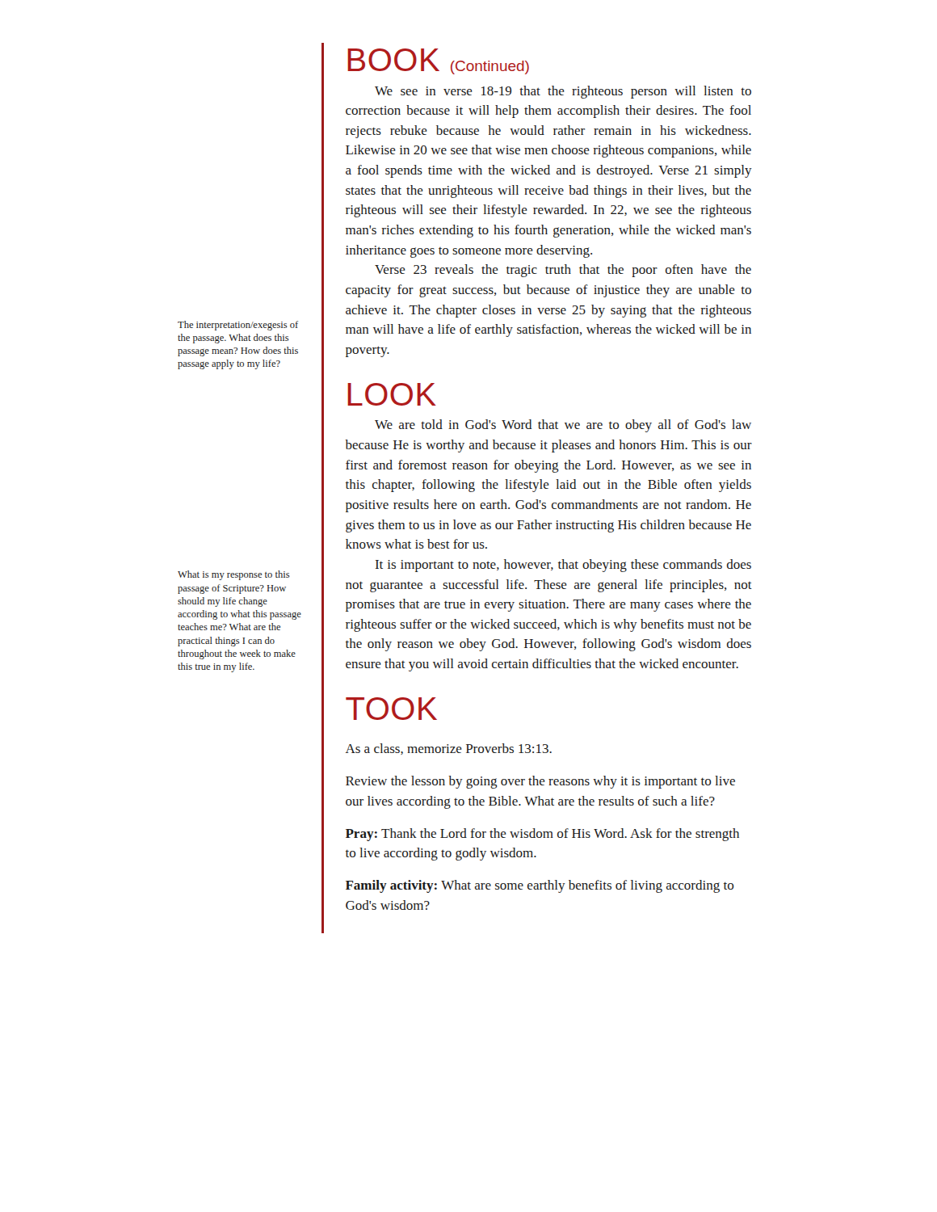The interpretation/exegesis of the passage. What does this passage mean? How does this passage apply to my life?
What is my response to this passage of Scripture? How should my life change according to what this passage teaches me? What are the practical things I can do throughout the week to make this true in my life.
BOOK (Continued)
We see in verse 18-19 that the righteous person will listen to correction because it will help them accomplish their desires. The fool rejects rebuke because he would rather remain in his wickedness. Likewise in 20 we see that wise men choose righteous companions, while a fool spends time with the wicked and is destroyed. Verse 21 simply states that the unrighteous will receive bad things in their lives, but the righteous will see their lifestyle rewarded. In 22, we see the righteous man's riches extending to his fourth generation, while the wicked man's inheritance goes to someone more deserving.
Verse 23 reveals the tragic truth that the poor often have the capacity for great success, but because of injustice they are unable to achieve it. The chapter closes in verse 25 by saying that the righteous man will have a life of earthly satisfaction, whereas the wicked will be in poverty.
LOOK
We are told in God's Word that we are to obey all of God's law because He is worthy and because it pleases and honors Him. This is our first and foremost reason for obeying the Lord. However, as we see in this chapter, following the lifestyle laid out in the Bible often yields positive results here on earth. God's commandments are not random. He gives them to us in love as our Father instructing His children because He knows what is best for us.
It is important to note, however, that obeying these commands does not guarantee a successful life. These are general life principles, not promises that are true in every situation. There are many cases where the righteous suffer or the wicked succeed, which is why benefits must not be the only reason we obey God. However, following God's wisdom does ensure that you will avoid certain difficulties that the wicked encounter.
TOOK
As a class, memorize Proverbs 13:13.
Review the lesson by going over the reasons why it is important to live our lives according to the Bible. What are the results of such a life?
Pray: Thank the Lord for the wisdom of His Word. Ask for the strength to live according to godly wisdom.
Family activity: What are some earthly benefits of living according to God's wisdom?